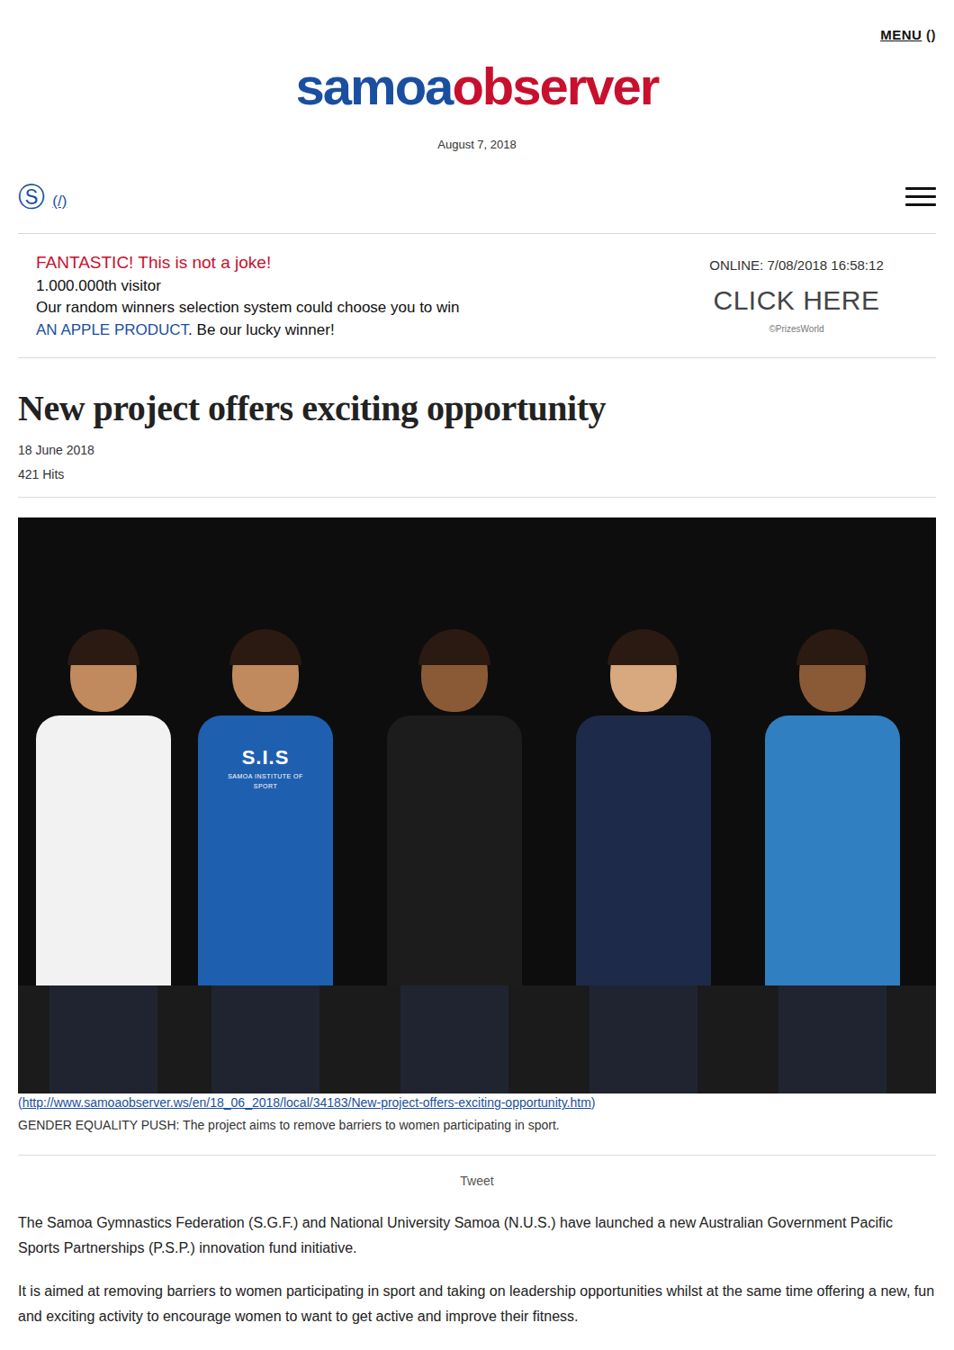MENU ()
samoa observer
August 7, 2018
Ⓢ (/)
FANTASTIC! This is not a joke!
1.000.000th visitor
Our random winners selection system could choose you to win
AN APPLE PRODUCT. Be our lucky winner!
ONLINE: 7/08/2018 16:58:12
CLICK HERE
©PrizesWorld
New project offers exciting opportunity
18 June 2018
421 Hits
S.I.SSAMOA INSTITUTE OF SPORT
(http://www.samoaobserver.ws/en/18_06_2018/local/34183/New-project-offers-exciting-opportunity.htm)
GENDER EQUALITY PUSH: The project aims to remove barriers to women participating in sport.
Tweet
The Samoa Gymnastics Federation (S.G.F.) and National University Samoa (N.U.S.) have launched a new Australian Government Pacific Sports Partnerships (P.S.P.) innovation fund initiative.
It is aimed at removing barriers to women participating in sport and taking on leadership opportunities whilst at the same time offering a new, fun and exciting activity to encourage women to want to get active and improve their fitness.